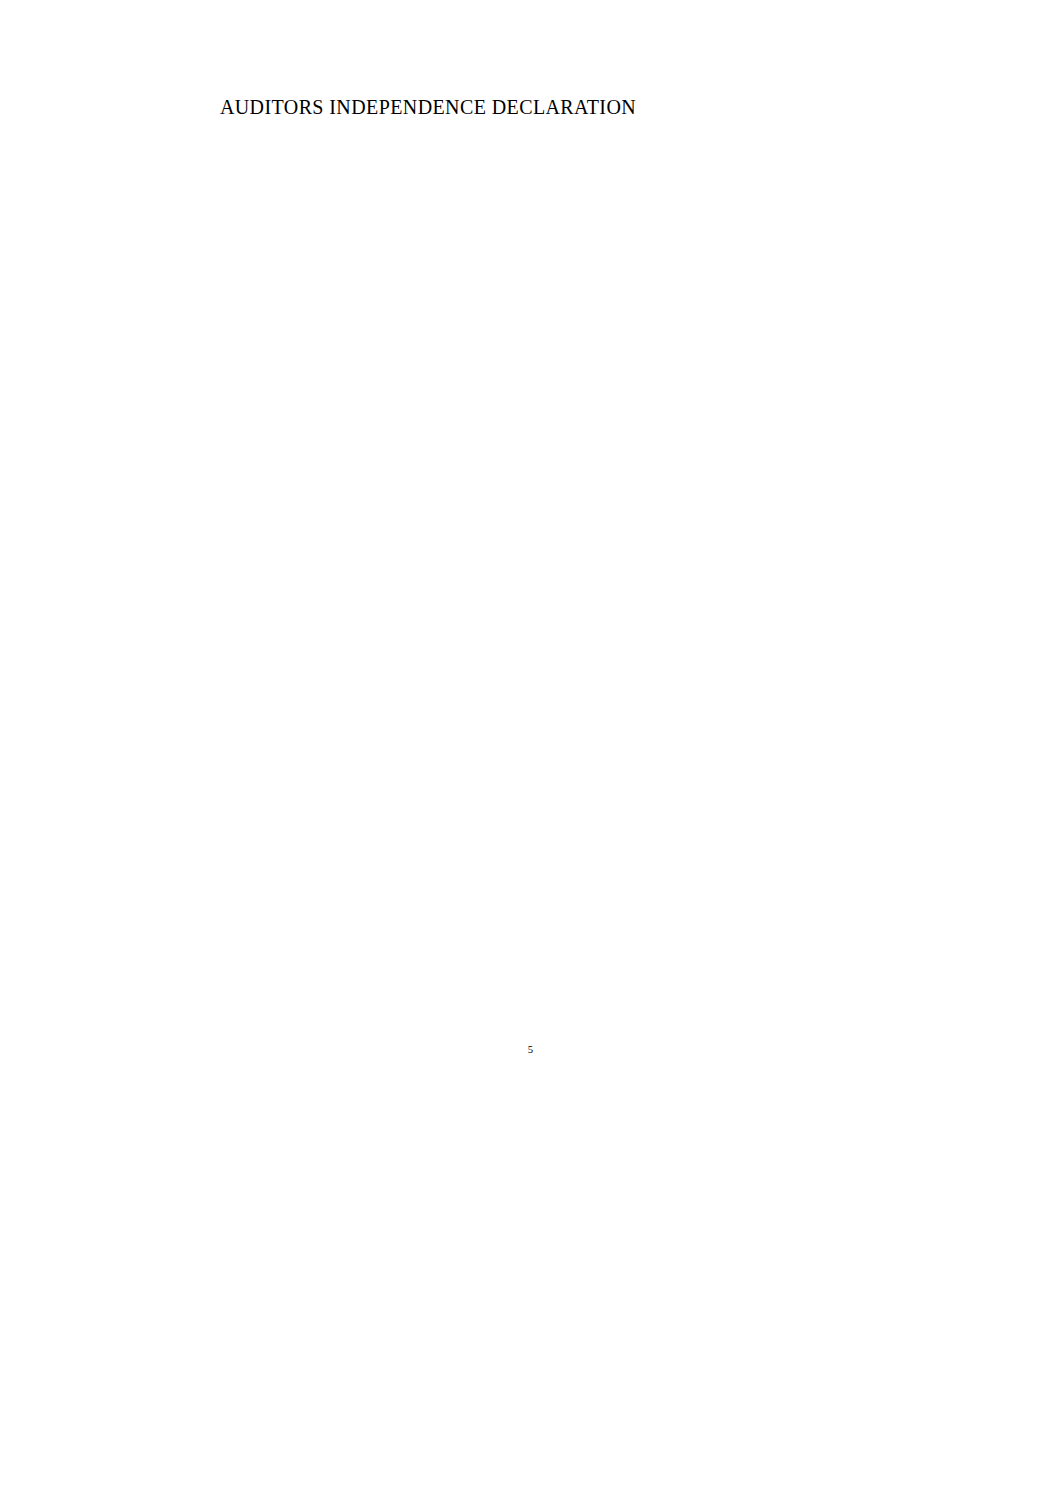Auditors Independence Declaration
5